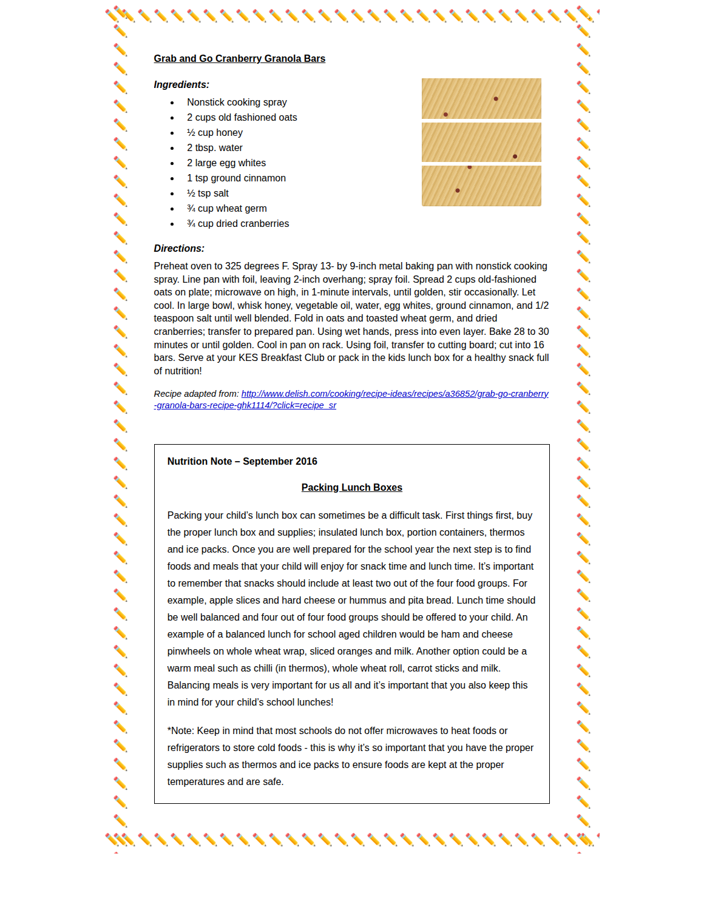✏️✏️✏️✏️✏️✏️✏️✏️✏️✏️✏️✏️✏️✏️✏️✏️✏️✏️✏️✏️✏️✏️✏️✏️✏️✏️✏️✏️✏️✏️✏️✏️✏️✏️✏️✏️✏️✏️✏️✏️
✏️✏️✏️✏️✏️✏️✏️✏️✏️✏️✏️✏️✏️✏️✏️✏️✏️✏️✏️✏️✏️✏️✏️✏️✏️✏️✏️✏️✏️✏️✏️✏️✏️✏️✏️✏️✏️✏️✏️✏️
✏️
✏️
✏️
✏️
✏️
✏️
✏️
✏️
✏️
✏️
✏️
✏️
✏️
✏️
✏️
✏️
✏️
✏️
✏️
✏️
✏️
✏️
✏️
✏️
✏️
✏️
✏️
✏️
✏️
✏️
✏️
✏️
✏️
✏️
✏️
✏️
✏️
✏️
✏️
✏️
✏️
✏️
✏️
✏️
✏️
✏️
✏️
✏️
✏️
✏️
✏️
✏️
✏️
✏️
✏️
✏️
✏️
✏️
✏️
✏️
✏️
✏️
✏️
✏️
✏️
✏️
✏️
✏️
✏️
✏️
✏️
✏️
✏️
✏️
✏️
✏️
✏️
✏️
✏️
✏️
✏️
✏️
✏️
✏️
✏️
✏️
✏️
✏️
✏️
✏️
✏️
✏️
✏️
✏️
✏️
✏️
✏️
✏️
✏️
✏️
Grab and Go Cranberry Granola Bars
Ingredients:
Nonstick cooking spray
2 cups old fashioned oats
½ cup honey
2 tbsp. water
2 large egg whites
1 tsp ground cinnamon
½ tsp salt
¾ cup wheat germ
¾ cup dried cranberries
Directions:
Preheat oven to 325 degrees F. Spray 13- by 9-inch metal baking pan with nonstick cooking spray. Line pan with foil, leaving 2-inch overhang; spray foil. Spread 2 cups old-fashioned oats on plate; microwave on high, in 1-minute intervals, until golden, stir occasionally. Let cool. In large bowl, whisk honey, vegetable oil, water, egg whites, ground cinnamon, and 1/2 teaspoon salt until well blended. Fold in oats and toasted wheat germ, and dried cranberries; transfer to prepared pan. Using wet hands, press into even layer. Bake 28 to 30 minutes or until golden. Cool in pan on rack. Using foil, transfer to cutting board; cut into 16 bars. Serve at your KES Breakfast Club or pack in the kids lunch box for a healthy snack full of nutrition!
Recipe adapted from: http://www.delish.com/cooking/recipe-ideas/recipes/a36852/grab-go-cranberry-granola-bars-recipe-ghk1114/?click=recipe_sr
Nutrition Note – September 2016
Packing Lunch Boxes
Packing your child’s lunch box can sometimes be a difficult task. First things first, buy the proper lunch box and supplies; insulated lunch box, portion containers, thermos and ice packs. Once you are well prepared for the school year the next step is to find foods and meals that your child will enjoy for snack time and lunch time. It’s important to remember that snacks should include at least two out of the four food groups. For example, apple slices and hard cheese or hummus and pita bread. Lunch time should be well balanced and four out of four food groups should be offered to your child. An example of a balanced lunch for school aged children would be ham and cheese pinwheels on whole wheat wrap, sliced oranges and milk. Another option could be a warm meal such as chilli (in thermos), whole wheat roll, carrot sticks and milk. Balancing meals is very important for us all and it’s important that you also keep this in mind for your child’s school lunches!
*Note: Keep in mind that most schools do not offer microwaves to heat foods or refrigerators to store cold foods - this is why it’s so important that you have the proper supplies such as thermos and ice packs to ensure foods are kept at the proper temperatures and are safe.